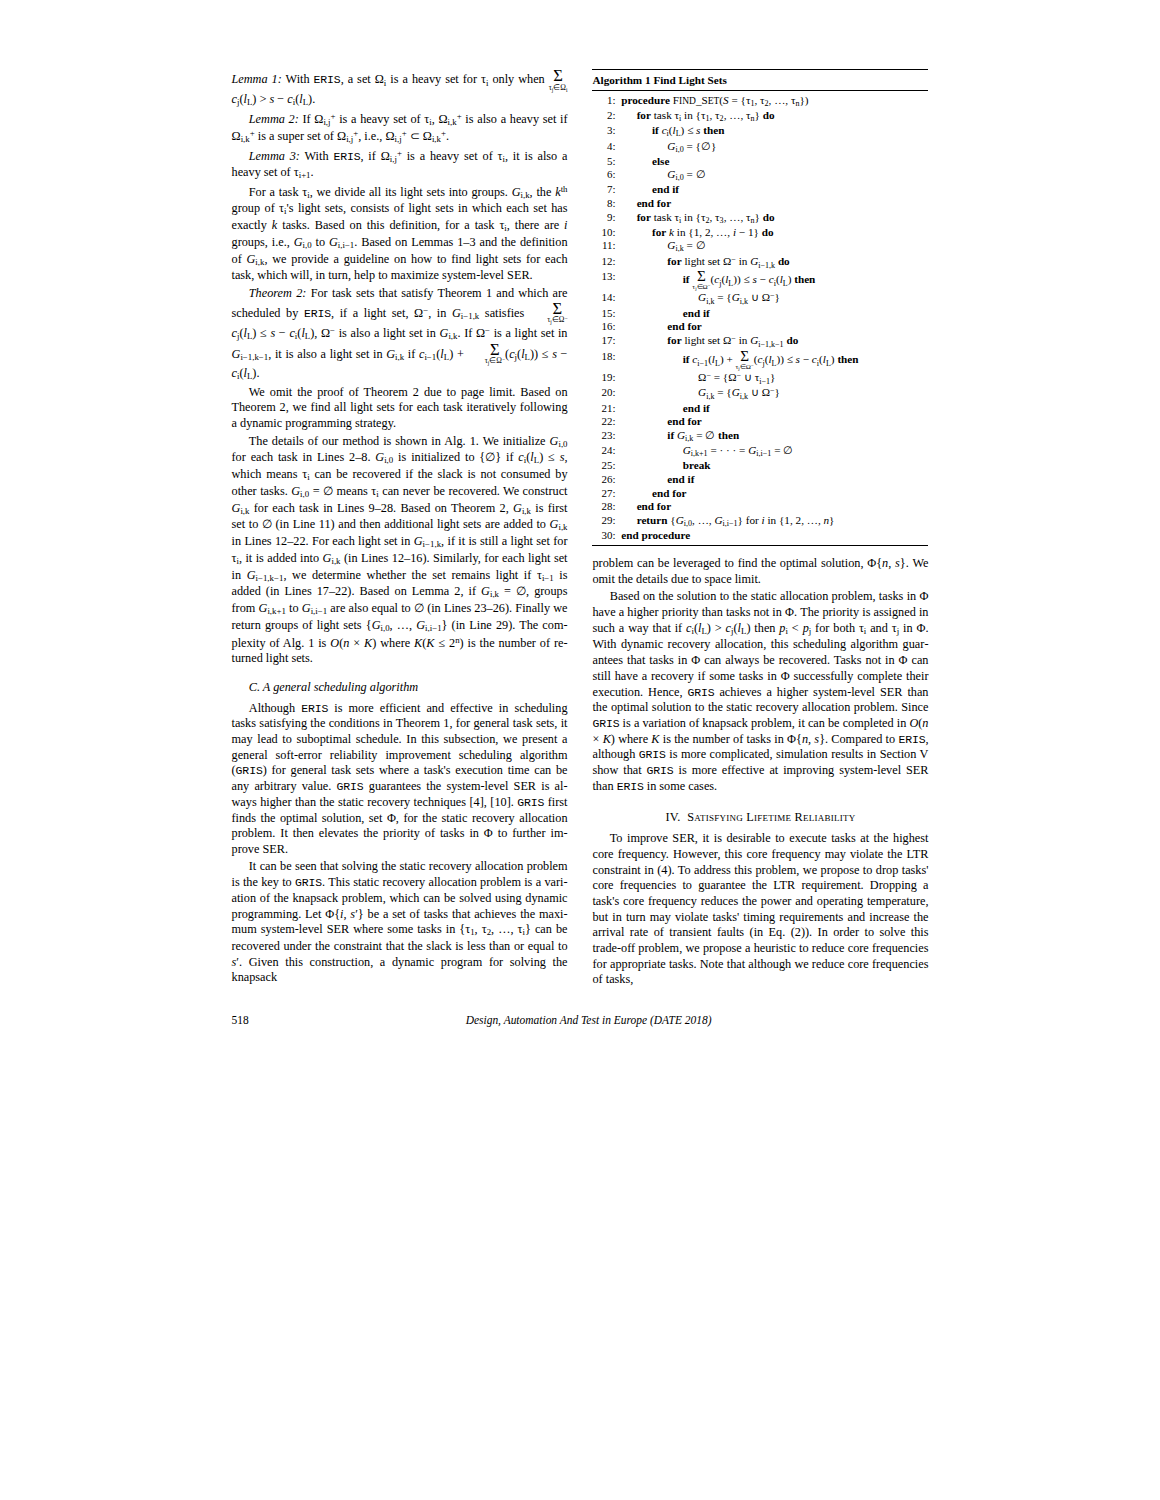Lemma 1: With ERIS, a set Ωi is a heavy set for τi only when Στj∈Ωi cj(lL) > s − ci(lL).
Lemma 2: If Ωi,j+ is a heavy set of τi, Ωi,k+ is also a heavy set if Ωi,k+ is a super set of Ωi,j+, i.e., Ωi,j+ ⊂ Ωi,k+.
Lemma 3: With ERIS, if Ωi,j+ is a heavy set of τi, it is also a heavy set of τi+1.
For a task τi, we divide all its light sets into groups. Gi,k, the kth group of τi's light sets, consists of light sets in which each set has exactly k tasks. Based on this definition, for a task τi, there are i groups, i.e., Gi,0 to Gi,i−1. Based on Lemmas 1–3 and the definition of Gi,k, we provide a guideline on how to find light sets for each task, which will, in turn, help to maximize system-level SER.
Theorem 2: For task sets that satisfy Theorem 1 and which are scheduled by ERIS, if a light set, Ω−, in Gi−1,k satisfies Στj∈Ω− cj(lL) ≤ s − ci(lL), Ω− is also a light set in Gi,k. If Ω− is a light set in Gi−1,k−1, it is also a light set in Gi,k if ci−1(lL) + Στj∈Ω−(cj(lL)) ≤ s − ci(lL).
We omit the proof of Theorem 2 due to page limit. Based on Theorem 2, we find all light sets for each task iteratively following a dynamic programming strategy.
The details of our method is shown in Alg. 1. We initialize Gi,0 for each task in Lines 2–8. Gi,0 is initialized to {∅} if ci(lL) ≤ s, which means τi can be recovered if the slack is not consumed by other tasks. Gi,0 = ∅ means τi can never be recovered. We construct Gi,k for each task in Lines 9–28. Based on Theorem 2, Gi,k is first set to ∅ (in Line 11) and then additional light sets are added to Gi,k in Lines 12–22. For each light set in Gi−1,k, if it is still a light set for τi, it is added into Gi,k (in Lines 12–16). Similarly, for each light set in Gi−1,k−1, we determine whether the set remains light if τi−1 is added (in Lines 17–22). Based on Lemma 2, if Gi,k = ∅, groups from Gi,k+1 to Gi,i−1 are also equal to ∅ (in Lines 23–26). Finally we return groups of light sets {Gi,0, …, Gi,i−1} (in Line 29). The complexity of Alg. 1 is O(n × K) where K(K ≤ 2n) is the number of returned light sets.
C. A general scheduling algorithm
Although ERIS is more efficient and effective in scheduling tasks satisfying the conditions in Theorem 1, for general task sets, it may lead to suboptimal schedule. In this subsection, we present a general soft-error reliability improvement scheduling algorithm (GRIS) for general task sets where a task's execution time can be any arbitrary value. GRIS guarantees the system-level SER is always higher than the static recovery techniques [4], [10]. GRIS first finds the optimal solution, set Φ, for the static recovery allocation problem. It then elevates the priority of tasks in Φ to further improve SER.
It can be seen that solving the static recovery allocation problem is the key to GRIS. This static recovery allocation problem is a variation of the knapsack problem, which can be solved using dynamic programming. Let Φ{i, s′} be a set of tasks that achieves the maximum system-level SER where some tasks in {τ1, τ2, …, τi} can be recovered under the constraint that the slack is less than or equal to s′. Given this construction, a dynamic program for solving the knapsack
Algorithm 1 Find Light Sets
procedure FIND_SET(S = {τ1, τ2, …, τn})
for task τi in {τ1, τ2, …, τn} do
if ci(lL) ≤ s then
Gi,0 = {∅}
else
Gi,0 = ∅
end if
end for
for task τi in {τ2, τ3, …, τn} do
for k in {1, 2, …, i − 1} do
Gi,k = ∅
for light set Ω− in Gi−1,k do
if Στj∈Ω−(cj(lL)) ≤ s − ci(lL) then
Gi,k = {Gi,k ∪ Ω−}
end if
end for
for light set Ω− in Gi−1,k−1 do
if ci−1(lL) + Στj∈Ω−(cj(lL)) ≤ s − ci(lL) then
Ω− = {Ω− ∪ τi−1}
Gi,k = {Gi,k ∪ Ω−}
end if
end for
if Gi,k = ∅ then
Gi,k+1 = · · · = Gi,i−1 = ∅
break
end if
end for
end for
return {Gi,0, …, Gi,i−1} for i in {1, 2, …, n}
end procedure
problem can be leveraged to find the optimal solution, Φ{n, s}. We omit the details due to space limit.
Based on the solution to the static allocation problem, tasks in Φ have a higher priority than tasks not in Φ. The priority is assigned in such a way that if ci(lL) > cj(lL) then pi < pj for both τi and τj in Φ. With dynamic recovery allocation, this scheduling algorithm guarantees that tasks in Φ can always be recovered. Tasks not in Φ can still have a recovery if some tasks in Φ successfully complete their execution. Hence, GRIS achieves a higher system-level SER than the optimal solution to the static recovery allocation problem. Since GRIS is a variation of knapsack problem, it can be completed in O(n × K) where K is the number of tasks in Φ{n, s}. Compared to ERIS, although GRIS is more complicated, simulation results in Section V show that GRIS is more effective at improving system-level SER than ERIS in some cases.
IV. Satisfying Lifetime Reliability
To improve SER, it is desirable to execute tasks at the highest core frequency. However, this core frequency may violate the LTR constraint in (4). To address this problem, we propose to drop tasks' core frequencies to guarantee the LTR requirement. Dropping a task's core frequency reduces the power and operating temperature, but in turn may violate tasks' timing requirements and increase the arrival rate of transient faults (in Eq. (2)). In order to solve this trade-off problem, we propose a heuristic to reduce core frequencies for appropriate tasks. Note that although we reduce core frequencies of tasks,
518
Design, Automation And Test in Europe (DATE 2018)